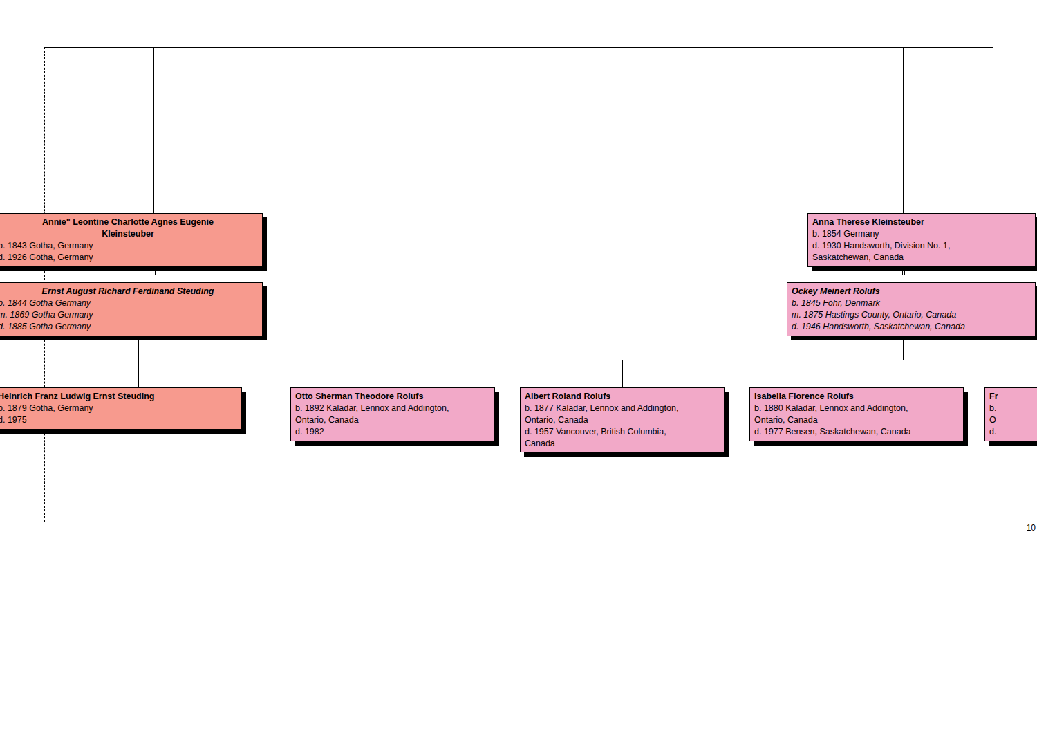Annie" Leontine Charlotte Agnes Eugenie
Kleinsteuber
b. 1843 Gotha, Germany
d. 1926 Gotha, Germany
Ernst August Richard Ferdinand Steuding
b. 1844 Gotha Germany
m. 1869 Gotha Germany
d. 1885 Gotha Germany
Anna Therese Kleinsteuber
b. 1854 Germany
d. 1930 Handsworth, Division No. 1,
Saskatchewan, Canada
Ockey Meinert Rolufs
b. 1845 Föhr, Denmark
m. 1875 Hastings County, Ontario, Canada
d. 1946 Handsworth, Saskatchewan, Canada
Heinrich Franz Ludwig Ernst Steuding
b. 1879 Gotha, Germany
d. 1975
Otto Sherman Theodore Rolufs
b. 1892 Kaladar, Lennox and Addington,
Ontario, Canada
d. 1982
Albert Roland Rolufs
b. 1877 Kaladar, Lennox and Addington,
Ontario, Canada
d. 1957 Vancouver, British Columbia,
Canada
Isabella Florence Rolufs
b. 1880 Kaladar, Lennox and Addington,
Ontario, Canada
d. 1977 Bensen, Saskatchewan, Canada
Fr
b.
O
d.
10